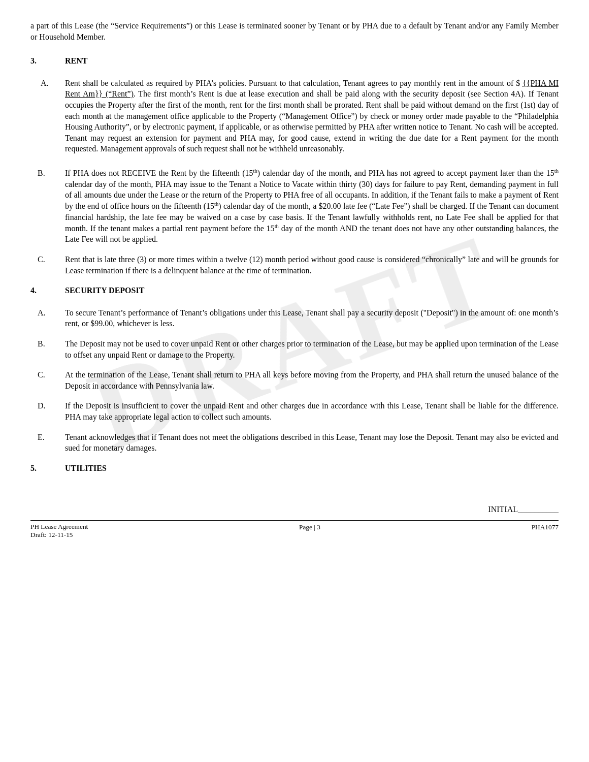DRAFT
a part of this Lease (the “Service Requirements”) or this Lease is terminated sooner by Tenant or by PHA due to a default by Tenant and/or any Family Member or Household Member.
3. RENT
A. Rent shall be calculated as required by PHA’s policies. Pursuant to that calculation, Tenant agrees to pay monthly rent in the amount of $ {{PHA MI Rent Am}} (“Rent”). The first month’s Rent is due at lease execution and shall be paid along with the security deposit (see Section 4A). If Tenant occupies the Property after the first of the month, rent for the first month shall be prorated. Rent shall be paid without demand on the first (1st) day of each month at the management office applicable to the Property (“Management Office”) by check or money order made payable to the “Philadelphia Housing Authority”, or by electronic payment, if applicable, or as otherwise permitted by PHA after written notice to Tenant. No cash will be accepted. Tenant may request an extension for payment and PHA may, for good cause, extend in writing the due date for a Rent payment for the month requested. Management approvals of such request shall not be withheld unreasonably.
B. If PHA does not RECEIVE the Rent by the fifteenth (15th) calendar day of the month, and PHA has not agreed to accept payment later than the 15th calendar day of the month, PHA may issue to the Tenant a Notice to Vacate within thirty (30) days for failure to pay Rent, demanding payment in full of all amounts due under the Lease or the return of the Property to PHA free of all occupants. In addition, if the Tenant fails to make a payment of Rent by the end of office hours on the fifteenth (15th) calendar day of the month, a $20.00 late fee (“Late Fee”) shall be charged. If the Tenant can document financial hardship, the late fee may be waived on a case by case basis. If the Tenant lawfully withholds rent, no Late Fee shall be applied for that month. If the tenant makes a partial rent payment before the 15th day of the month AND the tenant does not have any other outstanding balances, the Late Fee will not be applied.
C. Rent that is late three (3) or more times within a twelve (12) month period without good cause is considered “chronically” late and will be grounds for Lease termination if there is a delinquent balance at the time of termination.
4. SECURITY DEPOSIT
A. To secure Tenant’s performance of Tenant’s obligations under this Lease, Tenant shall pay a security deposit ("Deposit") in the amount of: one month’s rent, or $99.00, whichever is less.
B. The Deposit may not be used to cover unpaid Rent or other charges prior to termination of the Lease, but may be applied upon termination of the Lease to offset any unpaid Rent or damage to the Property.
C. At the termination of the Lease, Tenant shall return to PHA all keys before moving from the Property, and PHA shall return the unused balance of the Deposit in accordance with Pennsylvania law.
D. If the Deposit is insufficient to cover the unpaid Rent and other charges due in accordance with this Lease, Tenant shall be liable for the difference. PHA may take appropriate legal action to collect such amounts.
E. Tenant acknowledges that if Tenant does not meet the obligations described in this Lease, Tenant may lose the Deposit. Tenant may also be evicted and sued for monetary damages.
5. UTILITIES
INITIAL__________
PH Lease Agreement
Draft: 12-11-15
Page | 3
PHA1077